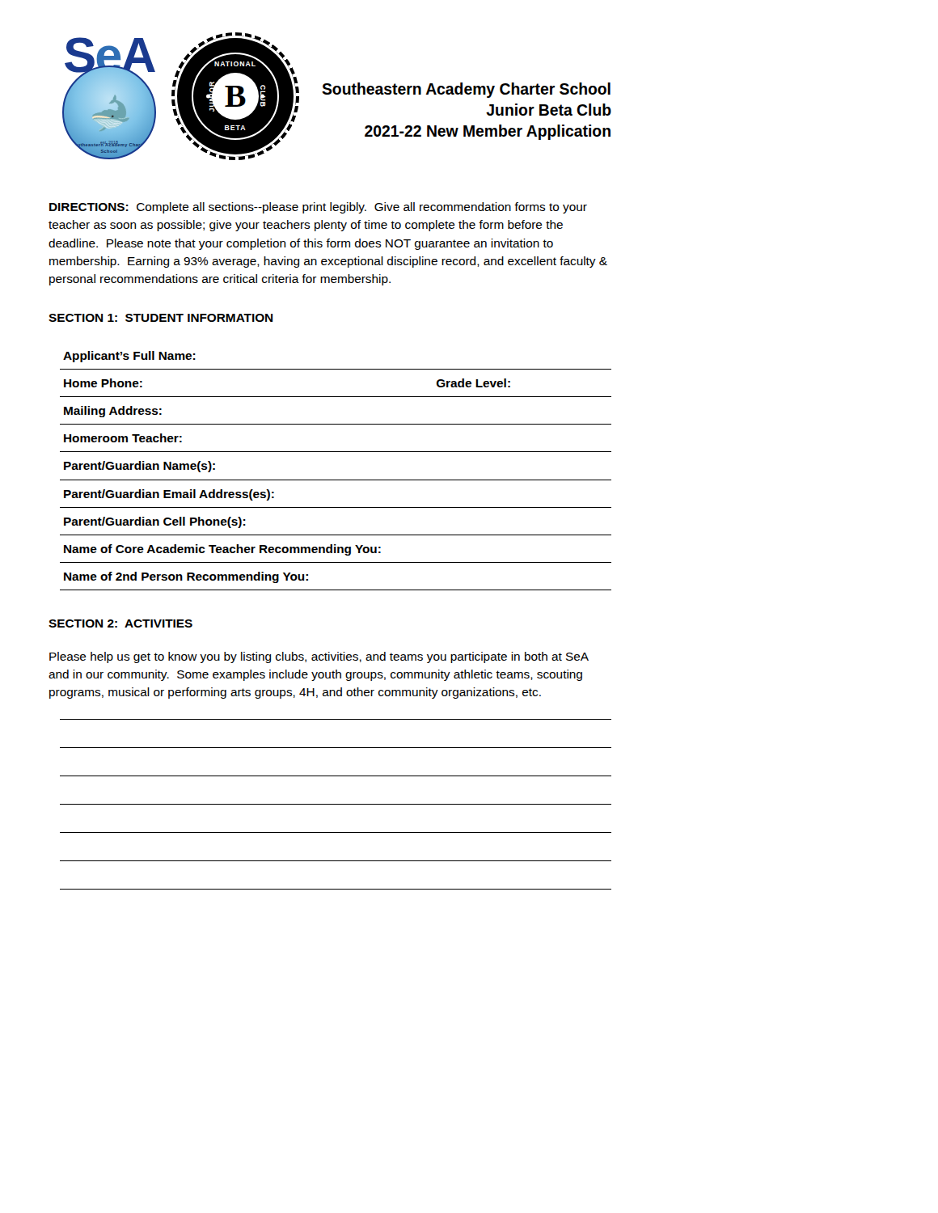Se A
🐋
est. 2018
Southeastern Academy Charter School
NATIONAL JUNIOR CLUB BETA
B
Southeastern Academy Charter School
Junior Beta Club
2021-22 New Member Application
DIRECTIONS: Complete all sections--please print legibly. Give all recommendation forms to your teacher as soon as possible; give your teachers plenty of time to complete the form before the deadline. Please note that your completion of this form does NOT guarantee an invitation to membership. Earning a 93% average, having an exceptional discipline record, and excellent faculty & personal recommendations are critical criteria for membership.
SECTION 1: STUDENT INFORMATION
Applicant’s Full Name:
Home Phone: Grade Level:
Mailing Address:
Homeroom Teacher:
Parent/Guardian Name(s):
Parent/Guardian Email Address(es):
Parent/Guardian Cell Phone(s):
Name of Core Academic Teacher Recommending You:
Name of 2nd Person Recommending You:
SECTION 2: ACTIVITIES
Please help us get to know you by listing clubs, activities, and teams you participate in both at SeA and in our community. Some examples include youth groups, community athletic teams, scouting programs, musical or performing arts groups, 4H, and other community organizations, etc.